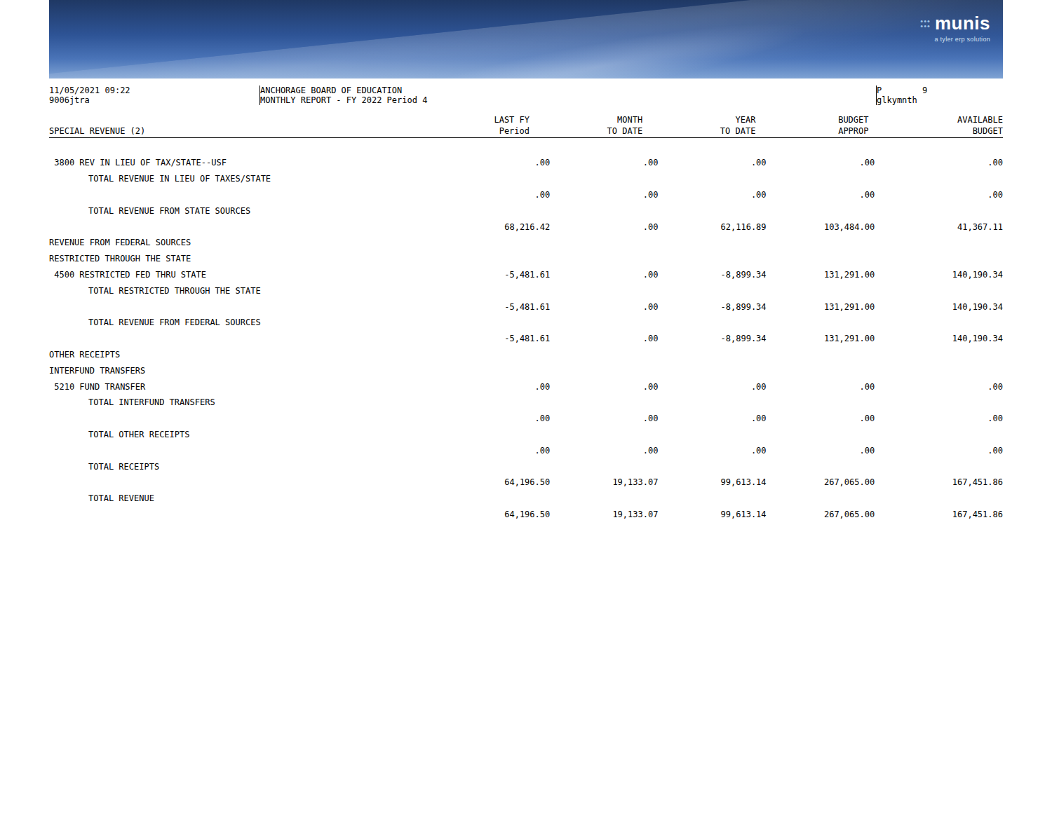••••••munis a tyler erp solution
| 11/05/2021 09:22 | ANCHORAGE BOARD OF EDUCATION | P 9 |
| 9006jtra | MONTHLY REPORT - FY 2022 Period 4 | glkymnth |
| | LAST FY | MONTH | YEAR | BUDGET | AVAILABLE |
| SPECIAL REVENUE (2) | Period | TO DATE | TO DATE | APPROP | BUDGET |
| 3800 REV IN LIEU OF TAX/STATE--USF | .00 | .00 | .00 | .00 | .00 |
| TOTAL REVENUE IN LIEU OF TAXES/STATE | | | | | |
| | .00 | .00 | .00 | .00 | .00 |
| TOTAL REVENUE FROM STATE SOURCES | | | | | |
| | 68,216.42 | .00 | 62,116.89 | 103,484.00 | 41,367.11 |
| REVENUE FROM FEDERAL SOURCES | | | | | |
| RESTRICTED THROUGH THE STATE | | | | | |
| 4500 RESTRICTED FED THRU STATE | -5,481.61 | .00 | -8,899.34 | 131,291.00 | 140,190.34 |
| TOTAL RESTRICTED THROUGH THE STATE | | | | | |
| | -5,481.61 | .00 | -8,899.34 | 131,291.00 | 140,190.34 |
| TOTAL REVENUE FROM FEDERAL SOURCES | | | | | |
| | -5,481.61 | .00 | -8,899.34 | 131,291.00 | 140,190.34 |
| OTHER RECEIPTS | | | | | |
| INTERFUND TRANSFERS | | | | | |
| 5210 FUND TRANSFER | .00 | .00 | .00 | .00 | .00 |
| TOTAL INTERFUND TRANSFERS | | | | | |
| | .00 | .00 | .00 | .00 | .00 |
| TOTAL OTHER RECEIPTS | | | | | |
| | .00 | .00 | .00 | .00 | .00 |
| TOTAL RECEIPTS | | | | | |
| | 64,196.50 | 19,133.07 | 99,613.14 | 267,065.00 | 167,451.86 |
| TOTAL REVENUE | | | | | |
| | 64,196.50 | 19,133.07 | 99,613.14 | 267,065.00 | 167,451.86 |